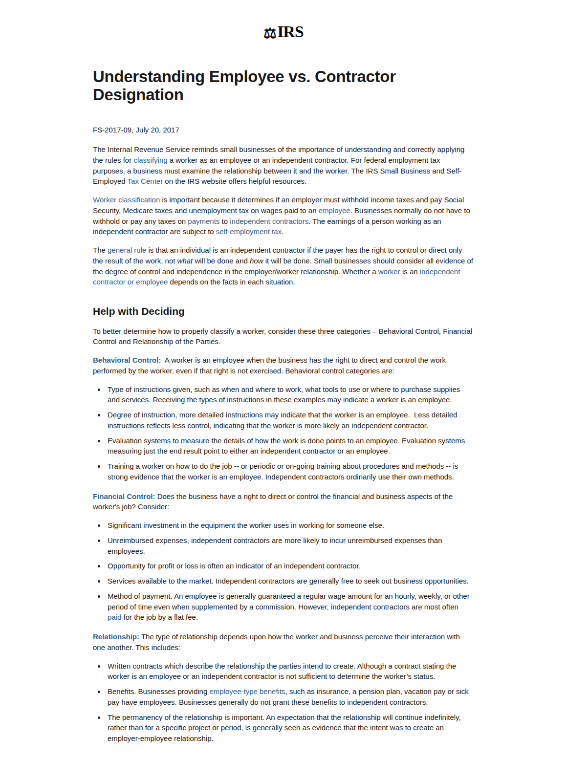⚖IRS
Understanding Employee vs. Contractor Designation
FS-2017-09, July 20, 2017
The Internal Revenue Service reminds small businesses of the importance of understanding and correctly applying the rules for classifying a worker as an employee or an independent contractor. For federal employment tax purposes, a business must examine the relationship between it and the worker. The IRS Small Business and Self-Employed Tax Center on the IRS website offers helpful resources.
Worker classification is important because it determines if an employer must withhold income taxes and pay Social Security, Medicare taxes and unemployment tax on wages paid to an employee. Businesses normally do not have to withhold or pay any taxes on payments to independent contractors. The earnings of a person working as an independent contractor are subject to self-employment tax.
The general rule is that an individual is an independent contractor if the payer has the right to control or direct only the result of the work, not what will be done and how it will be done. Small businesses should consider all evidence of the degree of control and independence in the employer/worker relationship. Whether a worker is an independent contractor or employee depends on the facts in each situation.
Help with Deciding
To better determine how to properly classify a worker, consider these three categories – Behavioral Control, Financial Control and Relationship of the Parties.
Behavioral Control: A worker is an employee when the business has the right to direct and control the work performed by the worker, even if that right is not exercised. Behavioral control categories are:
Type of instructions given, such as when and where to work, what tools to use or where to purchase supplies and services. Receiving the types of instructions in these examples may indicate a worker is an employee.
Degree of instruction, more detailed instructions may indicate that the worker is an employee. Less detailed instructions reflects less control, indicating that the worker is more likely an independent contractor.
Evaluation systems to measure the details of how the work is done points to an employee. Evaluation systems measuring just the end result point to either an independent contractor or an employee.
Training a worker on how to do the job -- or periodic or on-going training about procedures and methods -- is strong evidence that the worker is an employee. Independent contractors ordinarily use their own methods.
Financial Control: Does the business have a right to direct or control the financial and business aspects of the worker's job? Consider:
Significant investment in the equipment the worker uses in working for someone else.
Unreimbursed expenses, independent contractors are more likely to incur unreimbursed expenses than employees.
Opportunity for profit or loss is often an indicator of an independent contractor.
Services available to the market. Independent contractors are generally free to seek out business opportunities.
Method of payment. An employee is generally guaranteed a regular wage amount for an hourly, weekly, or other period of time even when supplemented by a commission. However, independent contractors are most often paid for the job by a flat fee.
Relationship: The type of relationship depends upon how the worker and business perceive their interaction with one another. This includes:
Written contracts which describe the relationship the parties intend to create. Although a contract stating the worker is an employee or an independent contractor is not sufficient to determine the worker’s status.
Benefits. Businesses providing employee-type benefits, such as insurance, a pension plan, vacation pay or sick pay have employees. Businesses generally do not grant these benefits to independent contractors.
The permanency of the relationship is important. An expectation that the relationship will continue indefinitely, rather than for a specific project or period, is generally seen as evidence that the intent was to create an employer-employee relationship.